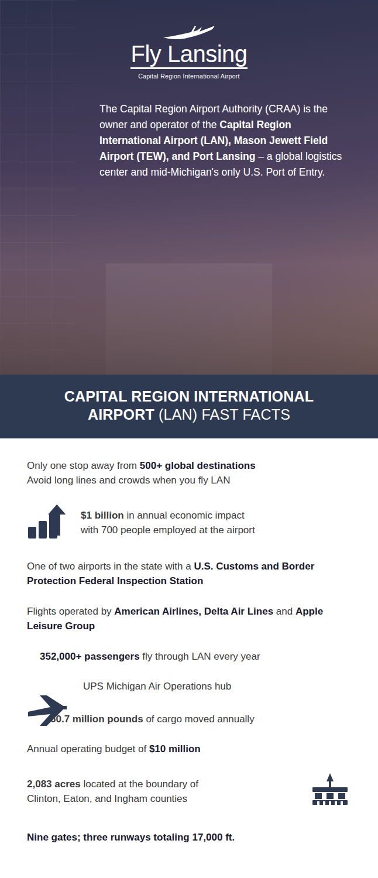Fly Lansing Capital Region International Airport
The Capital Region Airport Authority (CRAA) is the owner and operator of the Capital Region International Airport (LAN), Mason Jewett Field Airport (TEW), and Port Lansing – a global logistics center and mid-Michigan's only U.S. Port of Entry.
CAPITAL REGION INTERNATIONAL
AIRPORT (LAN) FAST FACTS
Only one stop away from 500+ global destinations
Avoid long lines and crowds when you fly LAN
$1 billion in annual economic impact
with 700 people employed at the airport
One of two airports in the state with a U.S. Customs and Border Protection Federal Inspection Station
Flights operated by American Airlines, Delta Air Lines and Apple Leisure Group
352,000+ passengers fly through LAN every year
UPS Michigan Air Operations hub
60.7 million pounds of cargo moved annually
Annual operating budget of $10 million
2,083 acres located at the boundary of
Clinton, Eaton, and Ingham counties
Nine gates; three runways totaling 17,000 ft.